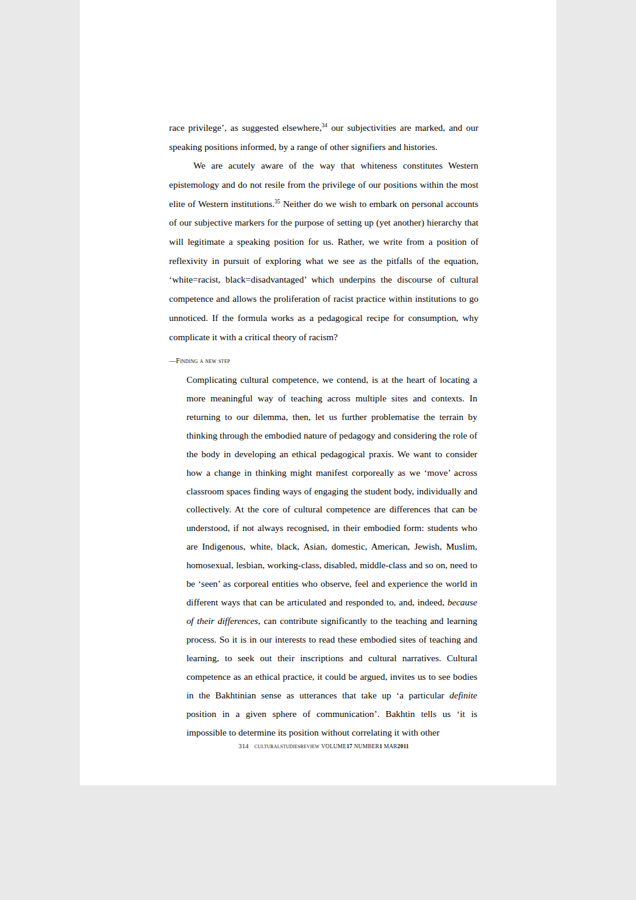race privilege’, as suggested elsewhere,34 our subjectivities are marked, and our speaking positions informed, by a range of other signifiers and histories.
We are acutely aware of the way that whiteness constitutes Western epistemology and do not resile from the privilege of our positions within the most elite of Western institutions.35 Neither do we wish to embark on personal accounts of our subjective markers for the purpose of setting up (yet another) hierarchy that will legitimate a speaking position for us. Rather, we write from a position of reflexivity in pursuit of exploring what we see as the pitfalls of the equation, ‘white=racist, black=disadvantaged’ which underpins the discourse of cultural competence and allows the proliferation of racist practice within institutions to go unnoticed. If the formula works as a pedagogical recipe for consumption, why complicate it with a critical theory of racism?
Finding a new step
Complicating cultural competence, we contend, is at the heart of locating a more meaningful way of teaching across multiple sites and contexts. In returning to our dilemma, then, let us further problematise the terrain by thinking through the embodied nature of pedagogy and considering the role of the body in developing an ethical pedagogical praxis. We want to consider how a change in thinking might manifest corporeally as we ‘move’ across classroom spaces finding ways of engaging the student body, individually and collectively. At the core of cultural competence are differences that can be understood, if not always recognised, in their embodied form: students who are Indigenous, white, black, Asian, domestic, American, Jewish, Muslim, homosexual, lesbian, working-class, disabled, middle-class and so on, need to be ‘seen’ as corporeal entities who observe, feel and experience the world in different ways that can be articulated and responded to, and, indeed, because of their differences, can contribute significantly to the teaching and learning process. So it is in our interests to read these embodied sites of teaching and learning, to seek out their inscriptions and cultural narratives. Cultural competence as an ethical practice, it could be argued, invites us to see bodies in the Bakhtinian sense as utterances that take up ‘a particular definite position in a given sphere of communication’. Bakhtin tells us ‘it is impossible to determine its position without correlating it with other
314 culturalstudiesreview VOLUME17 NUMBER1 MAR2011